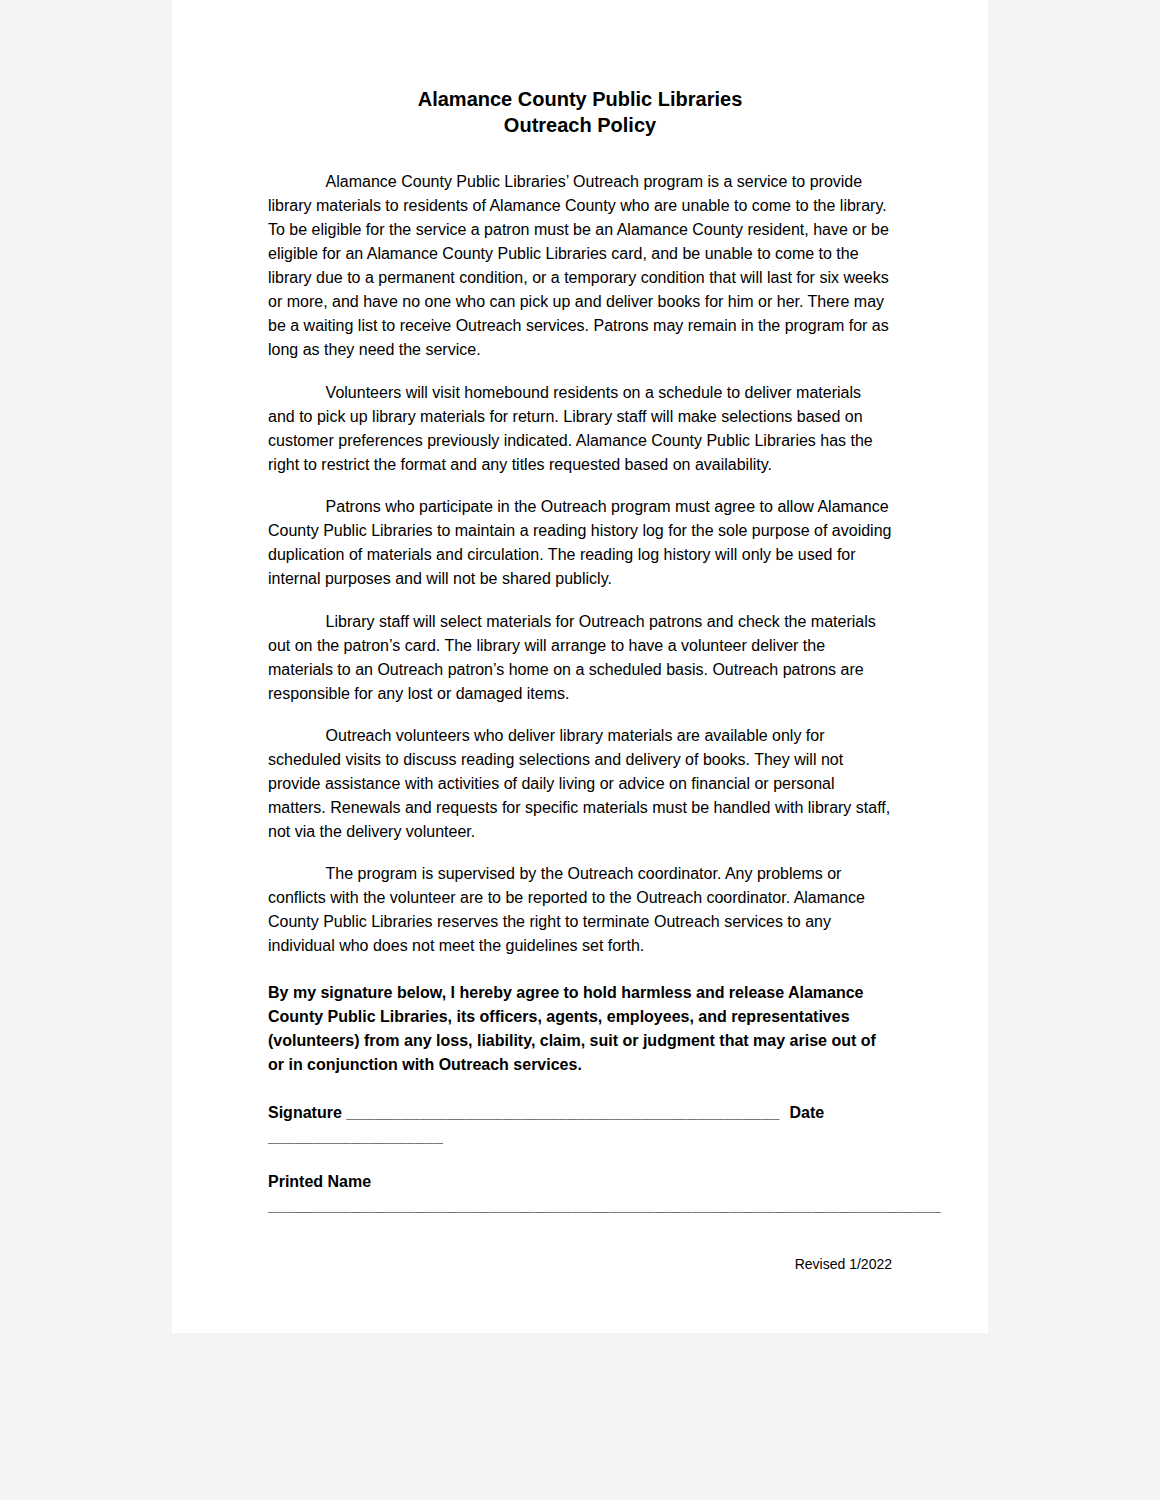Alamance County Public Libraries Outreach Policy
Alamance County Public Libraries’ Outreach program is a service to provide library materials to residents of Alamance County who are unable to come to the library. To be eligible for the service a patron must be an Alamance County resident, have or be eligible for an Alamance County Public Libraries card, and be unable to come to the library due to a permanent condition, or a temporary condition that will last for six weeks or more, and have no one who can pick up and deliver books for him or her. There may be a waiting list to receive Outreach services. Patrons may remain in the program for as long as they need the service.
Volunteers will visit homebound residents on a schedule to deliver materials and to pick up library materials for return. Library staff will make selections based on customer preferences previously indicated. Alamance County Public Libraries has the right to restrict the format and any titles requested based on availability.
Patrons who participate in the Outreach program must agree to allow Alamance County Public Libraries to maintain a reading history log for the sole purpose of avoiding duplication of materials and circulation. The reading log history will only be used for internal purposes and will not be shared publicly.
Library staff will select materials for Outreach patrons and check the materials out on the patron’s card. The library will arrange to have a volunteer deliver the materials to an Outreach patron’s home on a scheduled basis. Outreach patrons are responsible for any lost or damaged items.
Outreach volunteers who deliver library materials are available only for scheduled visits to discuss reading selections and delivery of books. They will not provide assistance with activities of daily living or advice on financial or personal matters. Renewals and requests for specific materials must be handled with library staff, not via the delivery volunteer.
The program is supervised by the Outreach coordinator. Any problems or conflicts with the volunteer are to be reported to the Outreach coordinator. Alamance County Public Libraries reserves the right to terminate Outreach services to any individual who does not meet the guidelines set forth.
By my signature below, I hereby agree to hold harmless and release Alamance County Public Libraries, its officers, agents, employees, and representatives (volunteers) from any loss, liability, claim, suit or judgment that may arise out of or in conjunction with Outreach services.
Signature _______________________________________________ Date ___________________
Printed Name _________________________________________________________________________
Revised 1/2022